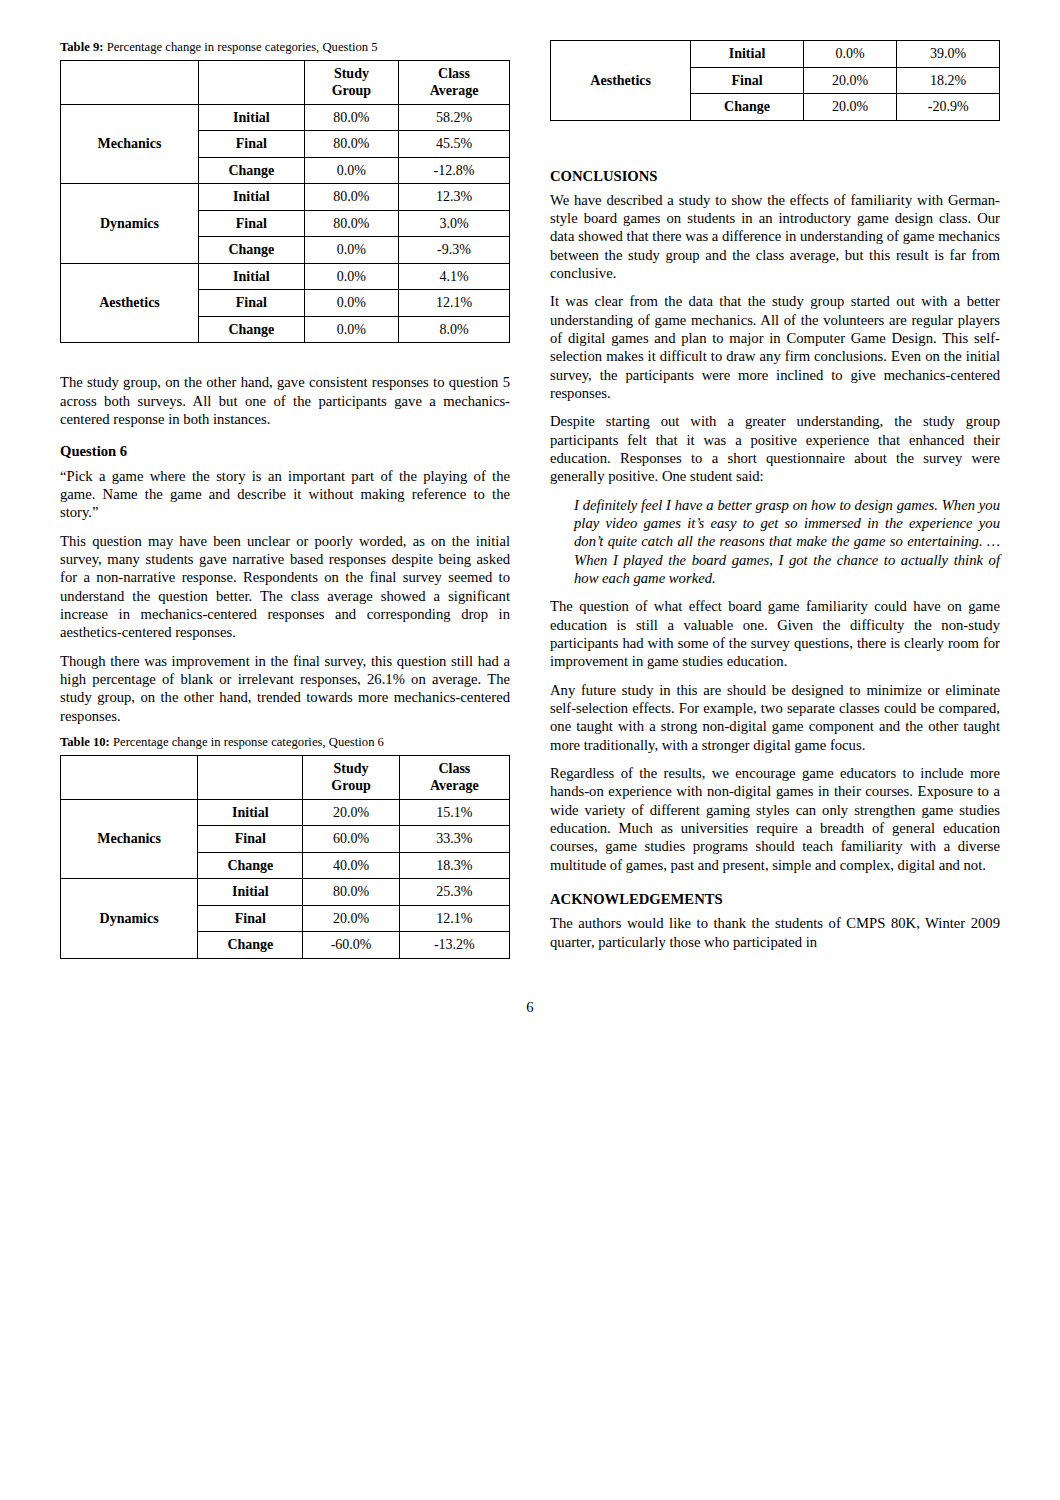Table 9: Percentage change in response categories, Question 5
| | | Study Group | Class Average |
| --- | --- | --- | --- |
| Mechanics | Initial | 80.0% | 58.2% |
| Final | 80.0% | 45.5% |
| Change | 0.0% | -12.8% |
| Dynamics | Initial | 80.0% | 12.3% |
| Final | 80.0% | 3.0% |
| Change | 0.0% | -9.3% |
| Aesthetics | Initial | 0.0% | 4.1% |
| Final | 0.0% | 12.1% |
| Change | 0.0% | 8.0% |
The study group, on the other hand, gave consistent responses to question 5 across both surveys. All but one of the participants gave a mechanics-centered response in both instances.
Question 6
“Pick a game where the story is an important part of the playing of the game. Name the game and describe it without making reference to the story.”
This question may have been unclear or poorly worded, as on the initial survey, many students gave narrative based responses despite being asked for a non-narrative response. Respondents on the final survey seemed to understand the question better. The class average showed a significant increase in mechanics-centered responses and corresponding drop in aesthetics-centered responses.
Though there was improvement in the final survey, this question still had a high percentage of blank or irrelevant responses, 26.1% on average. The study group, on the other hand, trended towards more mechanics-centered responses.
Table 10: Percentage change in response categories, Question 6
| | | Study Group | Class Average |
| --- | --- | --- | --- |
| Mechanics | Initial | 20.0% | 15.1% |
| Final | 60.0% | 33.3% |
| Change | 40.0% | 18.3% |
| Dynamics | Initial | 80.0% | 25.3% |
| Final | 20.0% | 12.1% |
| Change | -60.0% | -13.2% |
| Aesthetics | Initial | 0.0% | 39.0% |
| Final | 20.0% | 18.2% |
| Change | 20.0% | -20.9% |
CONCLUSIONS
We have described a study to show the effects of familiarity with German-style board games on students in an introductory game design class. Our data showed that there was a difference in understanding of game mechanics between the study group and the class average, but this result is far from conclusive.
It was clear from the data that the study group started out with a better understanding of game mechanics. All of the volunteers are regular players of digital games and plan to major in Computer Game Design. This self-selection makes it difficult to draw any firm conclusions. Even on the initial survey, the participants were more inclined to give mechanics-centered responses.
Despite starting out with a greater understanding, the study group participants felt that it was a positive experience that enhanced their education. Responses to a short questionnaire about the survey were generally positive. One student said:
I definitely feel I have a better grasp on how to design games. When you play video games it’s easy to get so immersed in the experience you don’t quite catch all the reasons that make the game so entertaining. … When I played the board games, I got the chance to actually think of how each game worked.
The question of what effect board game familiarity could have on game education is still a valuable one. Given the difficulty the non-study participants had with some of the survey questions, there is clearly room for improvement in game studies education.
Any future study in this are should be designed to minimize or eliminate self-selection effects. For example, two separate classes could be compared, one taught with a strong non-digital game component and the other taught more traditionally, with a stronger digital game focus.
Regardless of the results, we encourage game educators to include more hands-on experience with non-digital games in their courses. Exposure to a wide variety of different gaming styles can only strengthen game studies education. Much as universities require a breadth of general education courses, game studies programs should teach familiarity with a diverse multitude of games, past and present, simple and complex, digital and not.
ACKNOWLEDGEMENTS
The authors would like to thank the students of CMPS 80K, Winter 2009 quarter, particularly those who participated in
6